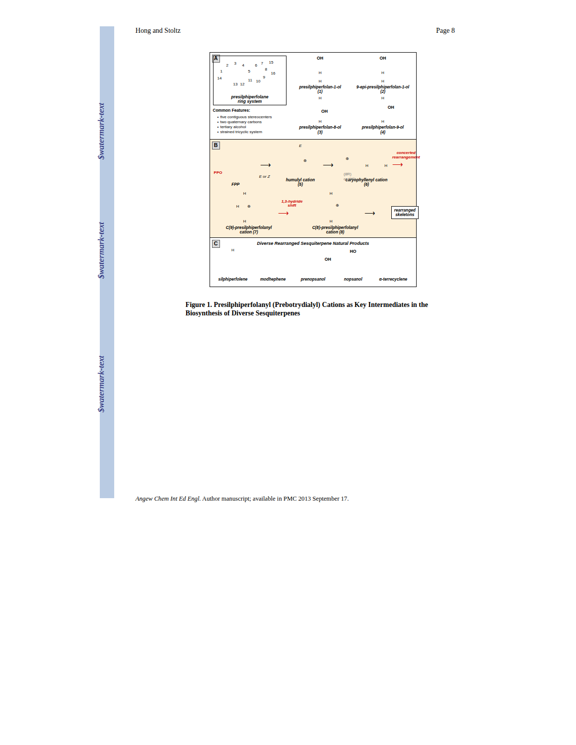$watermark-text
$watermark-text
$watermark-text
Hong and Stoltz
Page 8
A
1 2 3 4 5 6 7 8 9 10 11 12 13 14 15 16
presilphiperfolane
ring system
Common Features:
five contiguous stereocenters
two quaternary carbons
tertiary alcohol
strained tricyclic system
OH H H
presilphiperfolan-1-ol
(1)
OH H H
9-epi-presilphiperfolan-1-ol
(2)
H OH H
presilphiperfolan-8-ol
(3)
H OH H
presilphiperfolan-9-ol
(4)
B
PPO
FPP
⟶ E or Z
E ⊕
humulyl cation
(5)
⟶
⊕ H H (8R) or (8S)
caryophyllenyl cation
(6)
concerted
rearrangement
⟶
H H ⊕ H
C(9)-presilphiperfolanyl
cation (7)
1,3-hydride
shift
⟶
H ⊕ H
C(8)-presilphiperfolanyl
cation (8)
⟶
rearranged
skeletons
C
Diverse Rearranged Sesquiterpene Natural Products
H
silphiperfolene
modhephene
OH
prenopsanol
HO
nopsanol
α-terrecyclene
Figure 1. Presilphiperfolanyl (Prebotrydialyl) Cations as Key Intermediates in the Biosynthesis of Diverse Sesquiterpenes
Angew Chem Int Ed Engl. Author manuscript; available in PMC 2013 September 17.